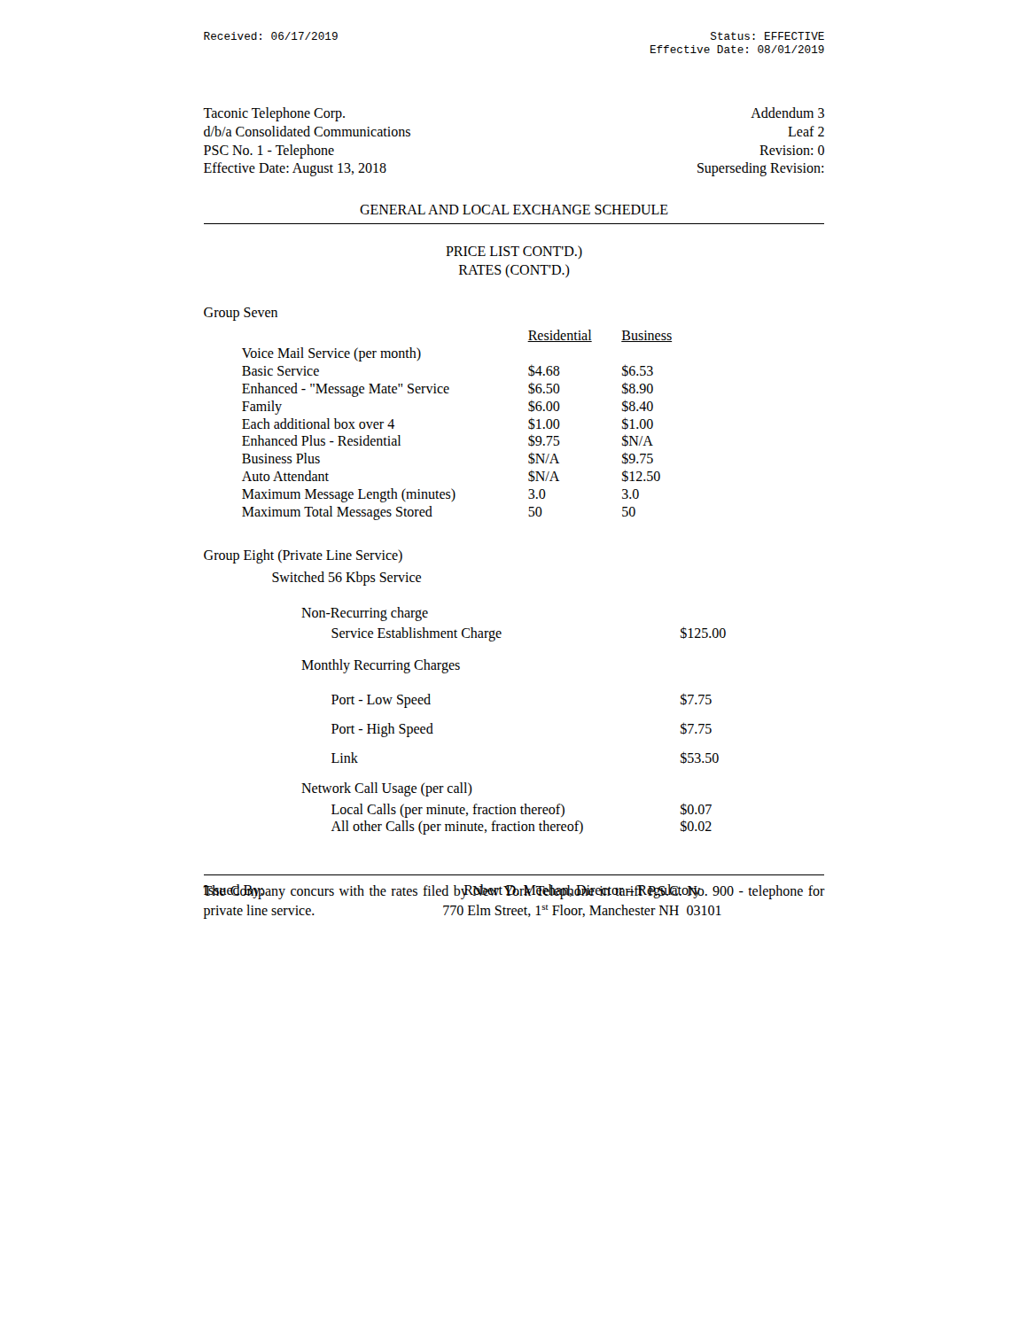Received: 06/17/2019
Status: EFFECTIVE
Effective Date: 08/01/2019
Taconic Telephone Corp.
d/b/a Consolidated Communications
PSC No. 1 - Telephone
Effective Date: August 13, 2018
Addendum 3
Leaf 2
Revision: 0
Superseding Revision:
GENERAL AND LOCAL EXCHANGE SCHEDULE
PRICE LIST CONT'D.)
RATES (CONT'D.)
Group Seven
| | Residential | Business |
| Voice Mail Service (per month) | | |
| Basic Service | $4.68 | $6.53 |
| Enhanced - "Message Mate" Service | $6.50 | $8.90 |
| Family | $6.00 | $8.40 |
| Each additional box over 4 | $1.00 | $1.00 |
| Enhanced Plus - Residential | $9.75 | $N/A |
| Business Plus | $N/A | $9.75 |
| Auto Attendant | $N/A | $12.50 |
| Maximum Message Length (minutes) | 3.0 | 3.0 |
| Maximum Total Messages Stored | 50 | 50 |
Group Eight (Private Line Service)
Switched 56 Kbps Service
Non-Recurring charge
Service Establishment Charge
$125.00
Monthly Recurring Charges
Port - Low Speed
$7.75
Port - High Speed
$7.75
Link
$53.50
Network Call Usage (per call)
Local Calls (per minute, fraction thereof)
$0.07
All other Calls (per minute, fraction thereof)
$0.02
The Company concurs with the rates filed by New York Telephone in tariff P.S.C. No. 900 - telephone for private line service.
Issued By:
Robert D. Meehan, Director – Regulatory
770 Elm Street, 1st Floor, Manchester NH 03101